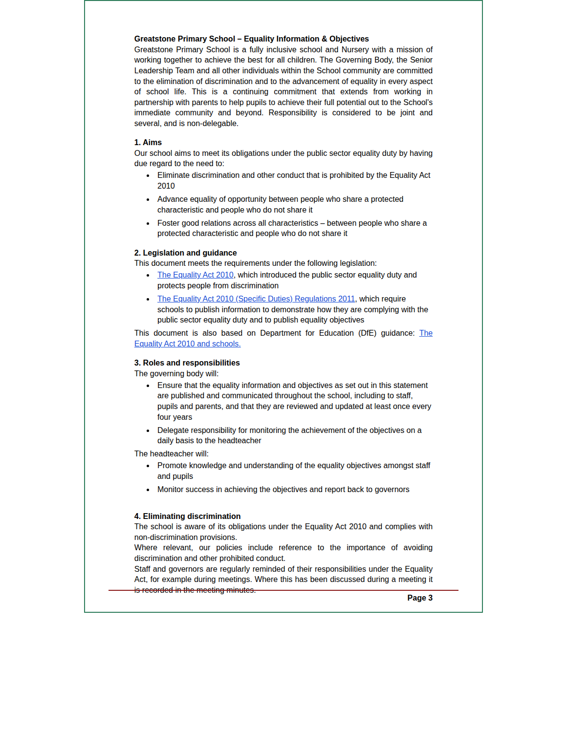Greatstone Primary School – Equality Information & Objectives
Greatstone Primary School is a fully inclusive school and Nursery with a mission of working together to achieve the best for all children. The Governing Body, the Senior Leadership Team and all other individuals within the School community are committed to the elimination of discrimination and to the advancement of equality in every aspect of school life. This is a continuing commitment that extends from working in partnership with parents to help pupils to achieve their full potential out to the School's immediate community and beyond. Responsibility is considered to be joint and several, and is non-delegable.
1. Aims
Our school aims to meet its obligations under the public sector equality duty by having due regard to the need to:
Eliminate discrimination and other conduct that is prohibited by the Equality Act 2010
Advance equality of opportunity between people who share a protected characteristic and people who do not share it
Foster good relations across all characteristics – between people who share a protected characteristic and people who do not share it
2. Legislation and guidance
This document meets the requirements under the following legislation:
The Equality Act 2010, which introduced the public sector equality duty and protects people from discrimination
The Equality Act 2010 (Specific Duties) Regulations 2011, which require schools to publish information to demonstrate how they are complying with the public sector equality duty and to publish equality objectives
This document is also based on Department for Education (DfE) guidance: The Equality Act 2010 and schools.
3. Roles and responsibilities
The governing body will:
Ensure that the equality information and objectives as set out in this statement are published and communicated throughout the school, including to staff, pupils and parents, and that they are reviewed and updated at least once every four years
Delegate responsibility for monitoring the achievement of the objectives on a daily basis to the headteacher
The headteacher will:
Promote knowledge and understanding of the equality objectives amongst staff and pupils
Monitor success in achieving the objectives and report back to governors
4. Eliminating discrimination
The school is aware of its obligations under the Equality Act 2010 and complies with non-discrimination provisions.
Where relevant, our policies include reference to the importance of avoiding discrimination and other prohibited conduct.
Staff and governors are regularly reminded of their responsibilities under the Equality Act, for example during meetings. Where this has been discussed during a meeting it is recorded in the meeting minutes.
Page 3